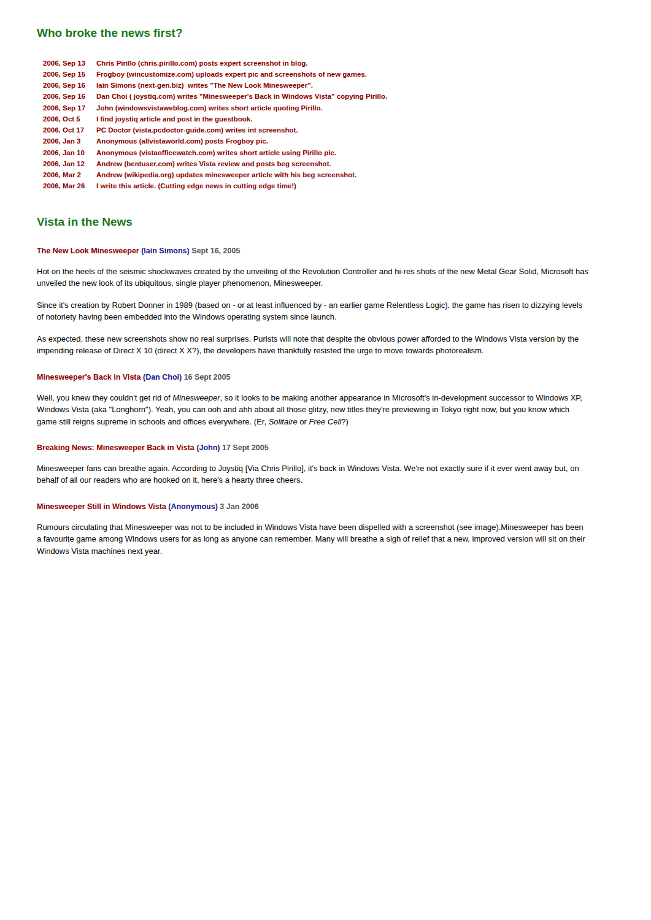Who broke the news first?
| 2006, Sep 13 | Chris Pirillo (chris.pirillo.com) posts expert screenshot in blog. |
| 2006, Sep 15 | Frogboy (wincustomize.com) uploads expert pic and screenshots of new games. |
| 2006, Sep 16 | Iain Simons (next-gen.biz) writes "The New Look Minesweeper". |
| 2006, Sep 16 | Dan Choi ( joystiq.com) writes "Minesweeper's Back in Windows Vista" copying Pirillo. |
| 2006, Sep 17 | John (windowsvistaweblog.com) writes short article quoting Pirillo. |
| 2006, Oct 5 | I find joystiq article and post in the guestbook. |
| 2006, Oct 17 | PC Doctor (vista.pcdoctor-guide.com) writes int screenshot. |
| 2006, Jan 3 | Anonymous (allvistaworld.com) posts Frogboy pic. |
| 2006, Jan 10 | Anonymous (vistaofficewatch.com) writes short article using Pirillo pic. |
| 2006, Jan 12 | Andrew (bentuser.com) writes Vista review and posts beg screenshot. |
| 2006, Mar 2 | Andrew (wikipedia.org) updates minesweeper article with his beg screenshot. |
| 2006, Mar 26 | I write this article. (Cutting edge news in cutting edge time!) |
Vista in the News
The New Look Minesweeper (Iain Simons) Sept 16, 2005
Hot on the heels of the seismic shockwaves created by the unveiling of the Revolution Controller and hi-res shots of the new Metal Gear Solid, Microsoft has unveiled the new look of its ubiquitous, single player phenomenon, Minesweeper.
Since it's creation by Robert Donner in 1989 (based on - or at least influenced by - an earlier game Relentless Logic), the game has risen to dizzying levels of notoriety having been embedded into the Windows operating system since launch.
As expected, these new screenshots show no real surprises. Purists will note that despite the obvious power afforded to the Windows Vista version by the impending release of Direct X 10 (direct X X?), the developers have thankfully resisted the urge to move towards photorealism.
Minesweeper's Back in Vista (Dan Choi) 16 Sept 2005
Well, you knew they couldn't get rid of Minesweeper, so it looks to be making another appearance in Microsoft's in-development successor to Windows XP, Windows Vista (aka "Longhorn"). Yeah, you can ooh and ahh about all those glitzy, new titles they're previewing in Tokyo right now, but you know which game still reigns supreme in schools and offices everywhere. (Er, Solitaire or Free Cell?)
Breaking News: Minesweeper Back in Vista (John) 17 Sept 2005
Minesweeper fans can breathe again. According to Joystiq [Via Chris Pirillo], it's back in Windows Vista. We're not exactly sure if it ever went away but, on behalf of all our readers who are hooked on it, here's a hearty three cheers.
Minesweeper Still in Windows Vista (Anonymous) 3 Jan 2006
Rumours circulating that Minesweeper was not to be included in Windows Vista have been dispelled with a screenshot (see image).Minesweeper has been a favourite game among Windows users for as long as anyone can remember. Many will breathe a sigh of relief that a new, improved version will sit on their Windows Vista machines next year.